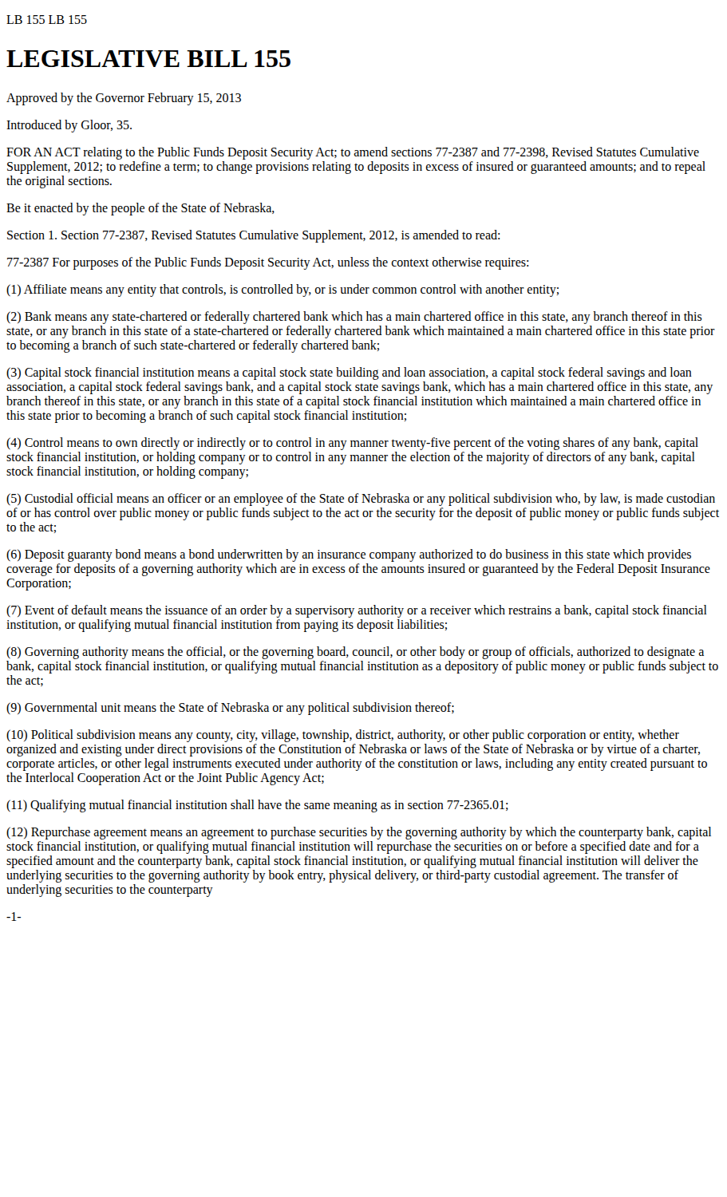LB 155 LB 155
LEGISLATIVE BILL 155
Approved by the Governor February 15, 2013
Introduced by Gloor, 35.
FOR AN ACT relating to the Public Funds Deposit Security Act; to amend sections 77-2387 and 77-2398, Revised Statutes Cumulative Supplement, 2012; to redefine a term; to change provisions relating to deposits in excess of insured or guaranteed amounts; and to repeal the original sections.
Be it enacted by the people of the State of Nebraska,
Section 1. Section 77-2387, Revised Statutes Cumulative Supplement, 2012, is amended to read:
77-2387 For purposes of the Public Funds Deposit Security Act, unless the context otherwise requires:
(1) Affiliate means any entity that controls, is controlled by, or is under common control with another entity;
(2) Bank means any state-chartered or federally chartered bank which has a main chartered office in this state, any branch thereof in this state, or any branch in this state of a state-chartered or federally chartered bank which maintained a main chartered office in this state prior to becoming a branch of such state-chartered or federally chartered bank;
(3) Capital stock financial institution means a capital stock state building and loan association, a capital stock federal savings and loan association, a capital stock federal savings bank, and a capital stock state savings bank, which has a main chartered office in this state, any branch thereof in this state, or any branch in this state of a capital stock financial institution which maintained a main chartered office in this state prior to becoming a branch of such capital stock financial institution;
(4) Control means to own directly or indirectly or to control in any manner twenty-five percent of the voting shares of any bank, capital stock financial institution, or holding company or to control in any manner the election of the majority of directors of any bank, capital stock financial institution, or holding company;
(5) Custodial official means an officer or an employee of the State of Nebraska or any political subdivision who, by law, is made custodian of or has control over public money or public funds subject to the act or the security for the deposit of public money or public funds subject to the act;
(6) Deposit guaranty bond means a bond underwritten by an insurance company authorized to do business in this state which provides coverage for deposits of a governing authority which are in excess of the amounts insured or guaranteed by the Federal Deposit Insurance Corporation;
(7) Event of default means the issuance of an order by a supervisory authority or a receiver which restrains a bank, capital stock financial institution, or qualifying mutual financial institution from paying its deposit liabilities;
(8) Governing authority means the official, or the governing board, council, or other body or group of officials, authorized to designate a bank, capital stock financial institution, or qualifying mutual financial institution as a depository of public money or public funds subject to the act;
(9) Governmental unit means the State of Nebraska or any political subdivision thereof;
(10) Political subdivision means any county, city, village, township, district, authority, or other public corporation or entity, whether organized and existing under direct provisions of the Constitution of Nebraska or laws of the State of Nebraska or by virtue of a charter, corporate articles, or other legal instruments executed under authority of the constitution or laws, including any entity created pursuant to the Interlocal Cooperation Act or the Joint Public Agency Act;
(11) Qualifying mutual financial institution shall have the same meaning as in section 77-2365.01;
(12) Repurchase agreement means an agreement to purchase securities by the governing authority by which the counterparty bank, capital stock financial institution, or qualifying mutual financial institution will repurchase the securities on or before a specified date and for a specified amount and the counterparty bank, capital stock financial institution, or qualifying mutual financial institution will deliver the underlying securities to the governing authority by book entry, physical delivery, or third-party custodial agreement. The transfer of underlying securities to the counterparty
-1-